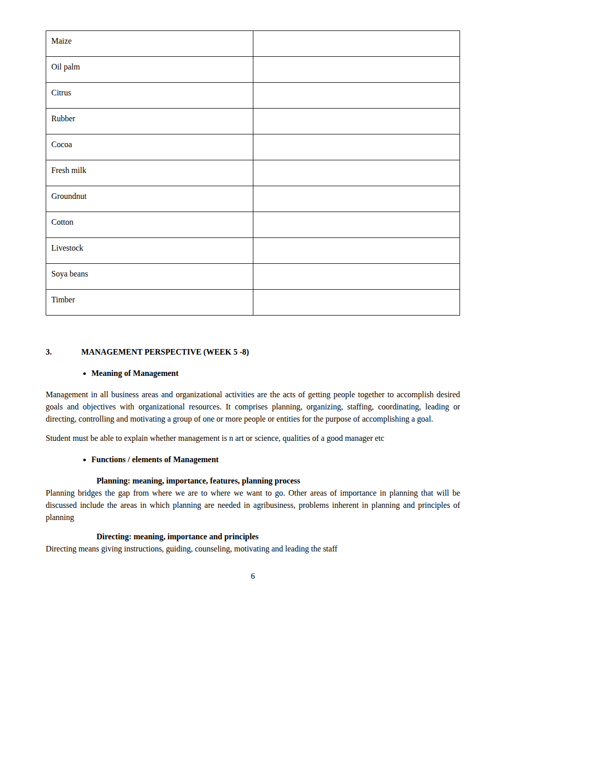| Maize | |
| Oil palm | |
| Citrus | |
| Rubber | |
| Cocoa | |
| Fresh milk | |
| Groundnut | |
| Cotton | |
| Livestock | |
| Soya beans | |
| Timber | |
3. MANAGEMENT PERSPECTIVE (WEEK 5 -8)
Meaning of Management
Management in all business areas and organizational activities are the acts of getting people together to accomplish desired goals and objectives with organizational resources. It comprises planning, organizing, staffing, coordinating, leading or directing, controlling and motivating a group of one or more people or entities for the purpose of accomplishing a goal.
Student must be able to explain whether management is n art or science, qualities of a good manager etc
Functions / elements of Management
Planning: meaning, importance, features, planning process
Planning bridges the gap from where we are to where we want to go. Other areas of importance in planning that will be discussed include the areas in which planning are needed in agribusiness, problems inherent in planning and principles of planning
Directing: meaning, importance and principles
Directing means giving instructions, guiding, counseling, motivating and leading the staff
6